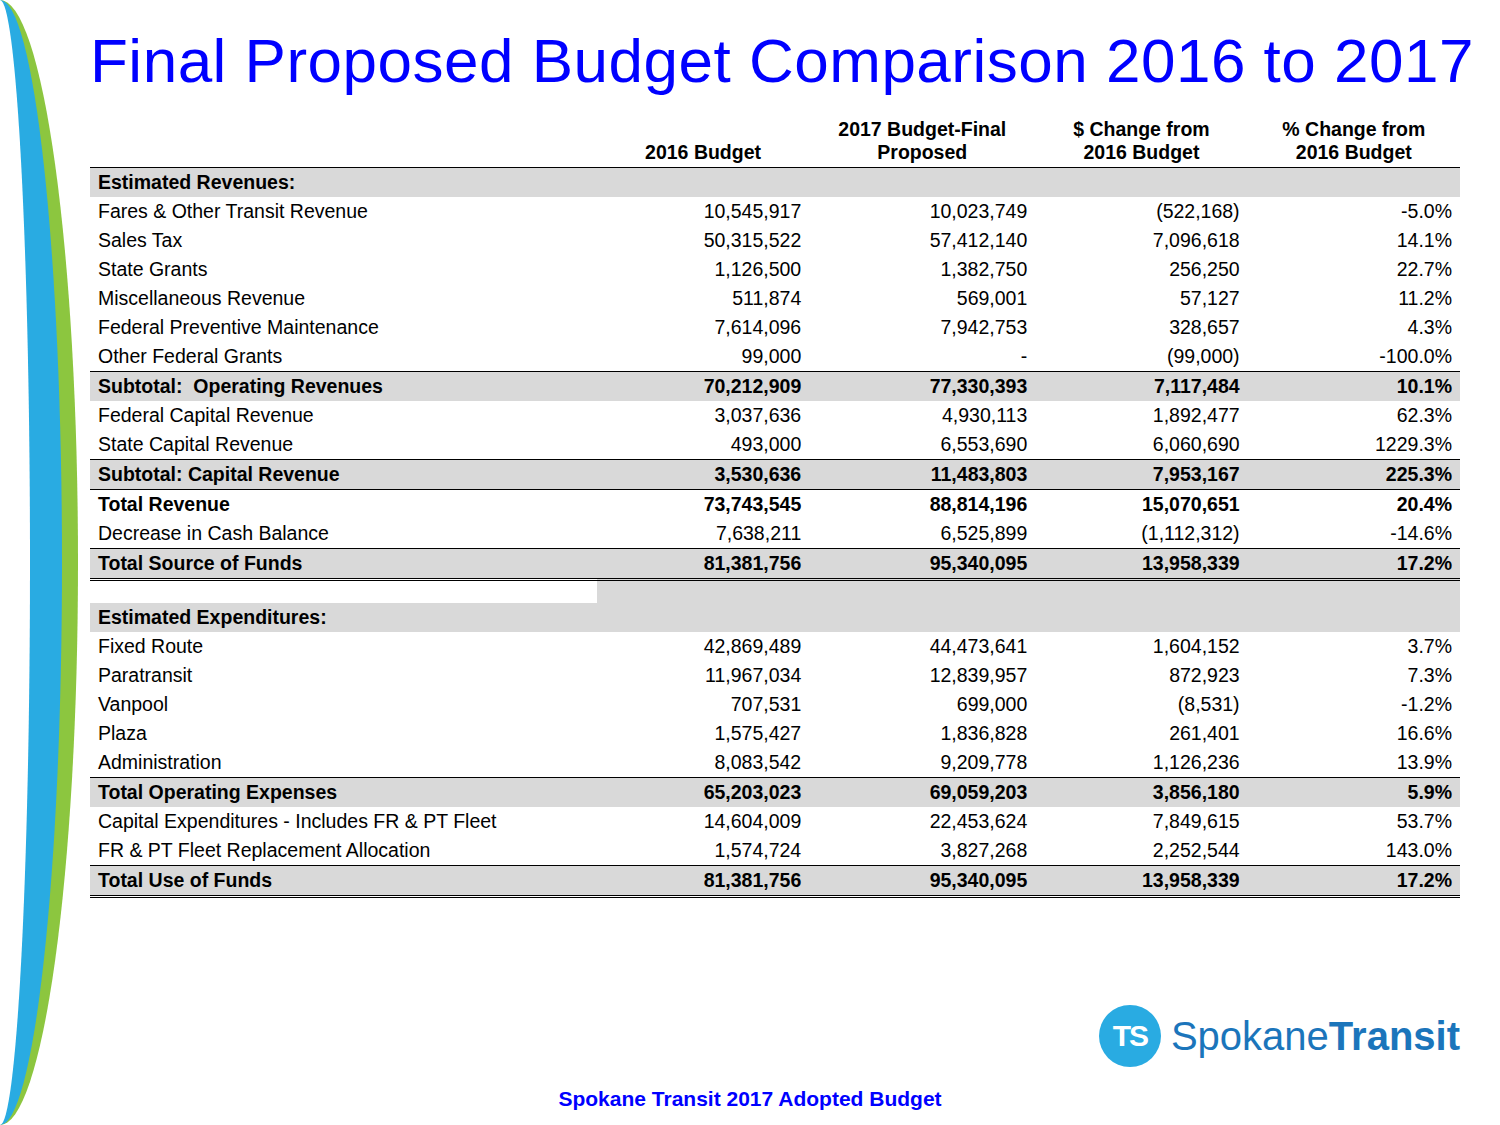Final Proposed Budget Comparison 2016 to 2017
| | 2016 Budget | 2017 Budget-Final Proposed | $ Change from 2016 Budget | % Change from 2016 Budget |
| --- | --- | --- | --- | --- |
| Estimated Revenues: | | | | |
| Fares & Other Transit Revenue | 10,545,917 | 10,023,749 | (522,168) | -5.0% |
| Sales Tax | 50,315,522 | 57,412,140 | 7,096,618 | 14.1% |
| State Grants | 1,126,500 | 1,382,750 | 256,250 | 22.7% |
| Miscellaneous Revenue | 511,874 | 569,001 | 57,127 | 11.2% |
| Federal Preventive Maintenance | 7,614,096 | 7,942,753 | 328,657 | 4.3% |
| Other Federal Grants | 99,000 | - | (99,000) | -100.0% |
| Subtotal: Operating Revenues | 70,212,909 | 77,330,393 | 7,117,484 | 10.1% |
| Federal Capital Revenue | 3,037,636 | 4,930,113 | 1,892,477 | 62.3% |
| State Capital Revenue | 493,000 | 6,553,690 | 6,060,690 | 1229.3% |
| Subtotal: Capital Revenue | 3,530,636 | 11,483,803 | 7,953,167 | 225.3% |
| Total Revenue | 73,743,545 | 88,814,196 | 15,070,651 | 20.4% |
| Decrease in Cash Balance | 7,638,211 | 6,525,899 | (1,112,312) | -14.6% |
| Total Source of Funds | 81,381,756 | 95,340,095 | 13,958,339 | 17.2% |
| Estimated Expenditures: | | | | |
| Fixed Route | 42,869,489 | 44,473,641 | 1,604,152 | 3.7% |
| Paratransit | 11,967,034 | 12,839,957 | 872,923 | 7.3% |
| Vanpool | 707,531 | 699,000 | (8,531) | -1.2% |
| Plaza | 1,575,427 | 1,836,828 | 261,401 | 16.6% |
| Administration | 8,083,542 | 9,209,778 | 1,126,236 | 13.9% |
| Total Operating Expenses | 65,203,023 | 69,059,203 | 3,856,180 | 5.9% |
| Capital Expenditures - Includes FR & PT Fleet | 14,604,009 | 22,453,624 | 7,849,615 | 53.7% |
| FR & PT Fleet Replacement Allocation | 1,574,724 | 3,827,268 | 2,252,544 | 143.0% |
| Total Use of Funds | 81,381,756 | 95,340,095 | 13,958,339 | 17.2% |
TS
SpokaneTransit
Spokane Transit 2017 Adopted Budget